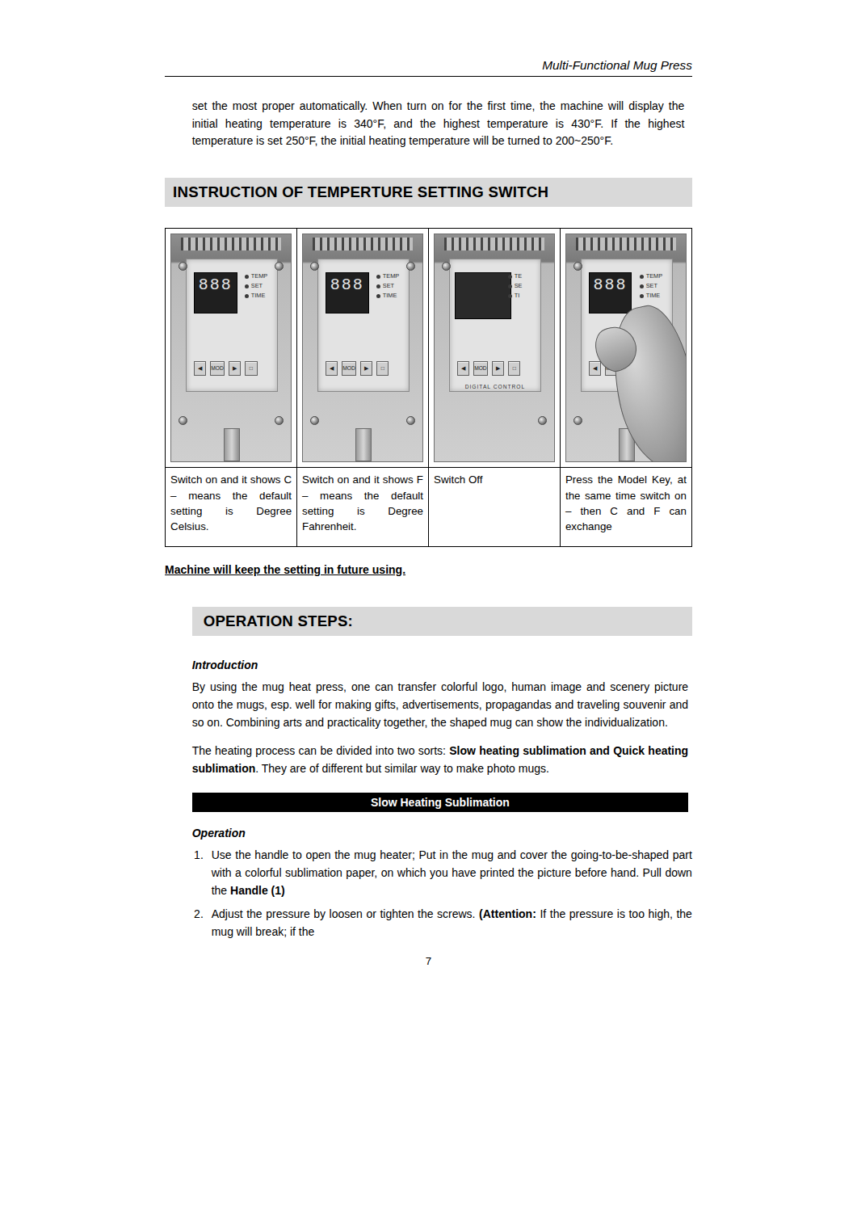Multi-Functional Mug Press
set the most proper automatically. When turn on for the first time, the machine will display the initial heating temperature is 340°F, and the highest temperature is 430°F. If the highest temperature is set 250°F, the initial heating temperature will be turned to 200~250°F.
INSTRUCTION OF TEMPERTURE SETTING SWITCH
| 888 TEMP SET TIME ◀ MOD ▶ □ | 888 TEMP SET TIME ◀ MOD ▶ □ | 8.8.8. TE SE TI ◀ MOD ▶ □ DIGITAL CONTROL | 888 TEMP SET TIME ◀ MOD ▶ □ |
| Switch on and it shows C – means the default setting is Degree Celsius. | Switch on and it shows F – means the default setting is Degree Fahrenheit. | Switch Off | Press the Model Key, at the same time switch on – then C and F can exchange |
Machine will keep the setting in future using.
OPERATION STEPS:
Introduction
By using the mug heat press, one can transfer colorful logo, human image and scenery picture onto the mugs, esp. well for making gifts, advertisements, propagandas and traveling souvenir and so on. Combining arts and practicality together, the shaped mug can show the individualization.
The heating process can be divided into two sorts: Slow heating sublimation and Quick heating sublimation. They are of different but similar way to make photo mugs.
Slow Heating Sublimation
Operation
Use the handle to open the mug heater; Put in the mug and cover the going-to-be-shaped part with a colorful sublimation paper, on which you have printed the picture before hand. Pull down the Handle (1)
Adjust the pressure by loosen or tighten the screws. (Attention: If the pressure is too high, the mug will break; if the
7